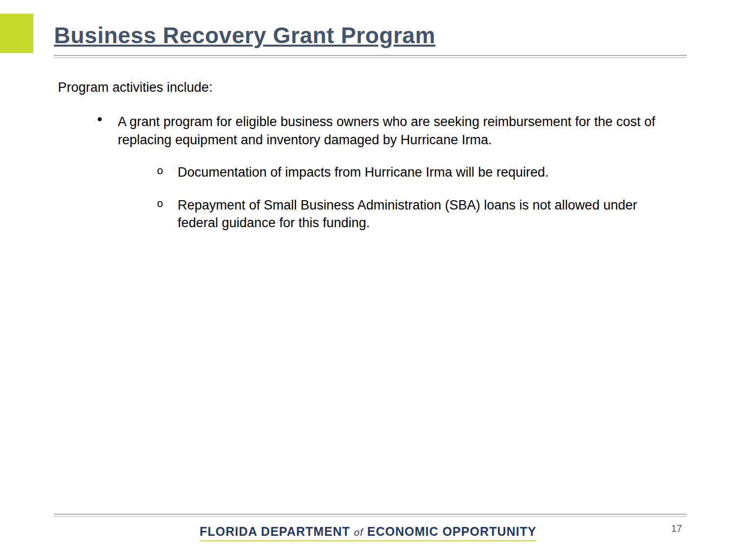Business Recovery Grant Program
Program activities include:
A grant program for eligible business owners who are seeking reimbursement for the cost of replacing equipment and inventory damaged by Hurricane Irma.
Documentation of impacts from Hurricane Irma will be required.
Repayment of Small Business Administration (SBA) loans is not allowed under federal guidance for this funding.
17
FLORIDA DEPARTMENT of ECONOMIC OPPORTUNITY